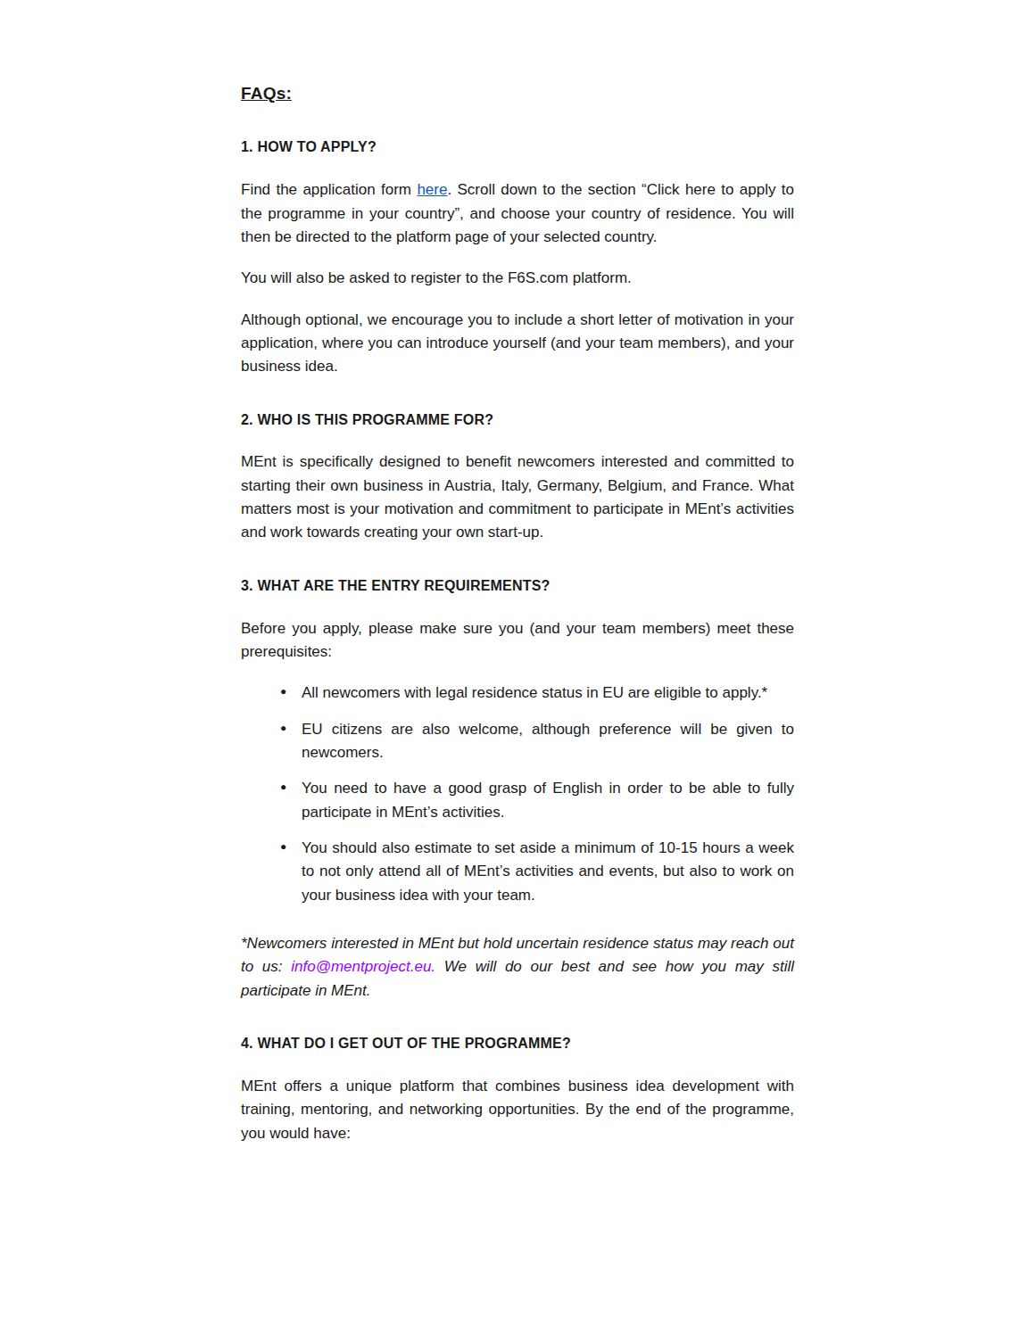FAQs:
1. HOW TO APPLY?
Find the application form here. Scroll down to the section “Click here to apply to the programme in your country”, and choose your country of residence. You will then be directed to the platform page of your selected country.
You will also be asked to register to the F6S.com platform.
Although optional, we encourage you to include a short letter of motivation in your application, where you can introduce yourself (and your team members), and your business idea.
2. WHO IS THIS PROGRAMME FOR?
MEnt is specifically designed to benefit newcomers interested and committed to starting their own business in Austria, Italy, Germany, Belgium, and France. What matters most is your motivation and commitment to participate in MEnt’s activities and work towards creating your own start-up.
3. WHAT ARE THE ENTRY REQUIREMENTS?
Before you apply, please make sure you (and your team members) meet these prerequisites:
All newcomers with legal residence status in EU are eligible to apply.*
EU citizens are also welcome, although preference will be given to newcomers.
You need to have a good grasp of English in order to be able to fully participate in MEnt’s activities.
You should also estimate to set aside a minimum of 10-15 hours a week to not only attend all of MEnt’s activities and events, but also to work on your business idea with your team.
*Newcomers interested in MEnt but hold uncertain residence status may reach out to us: info@mentproject.eu. We will do our best and see how you may still participate in MEnt.
4. WHAT DO I GET OUT OF THE PROGRAMME?
MEnt offers a unique platform that combines business idea development with training, mentoring, and networking opportunities. By the end of the programme, you would have: